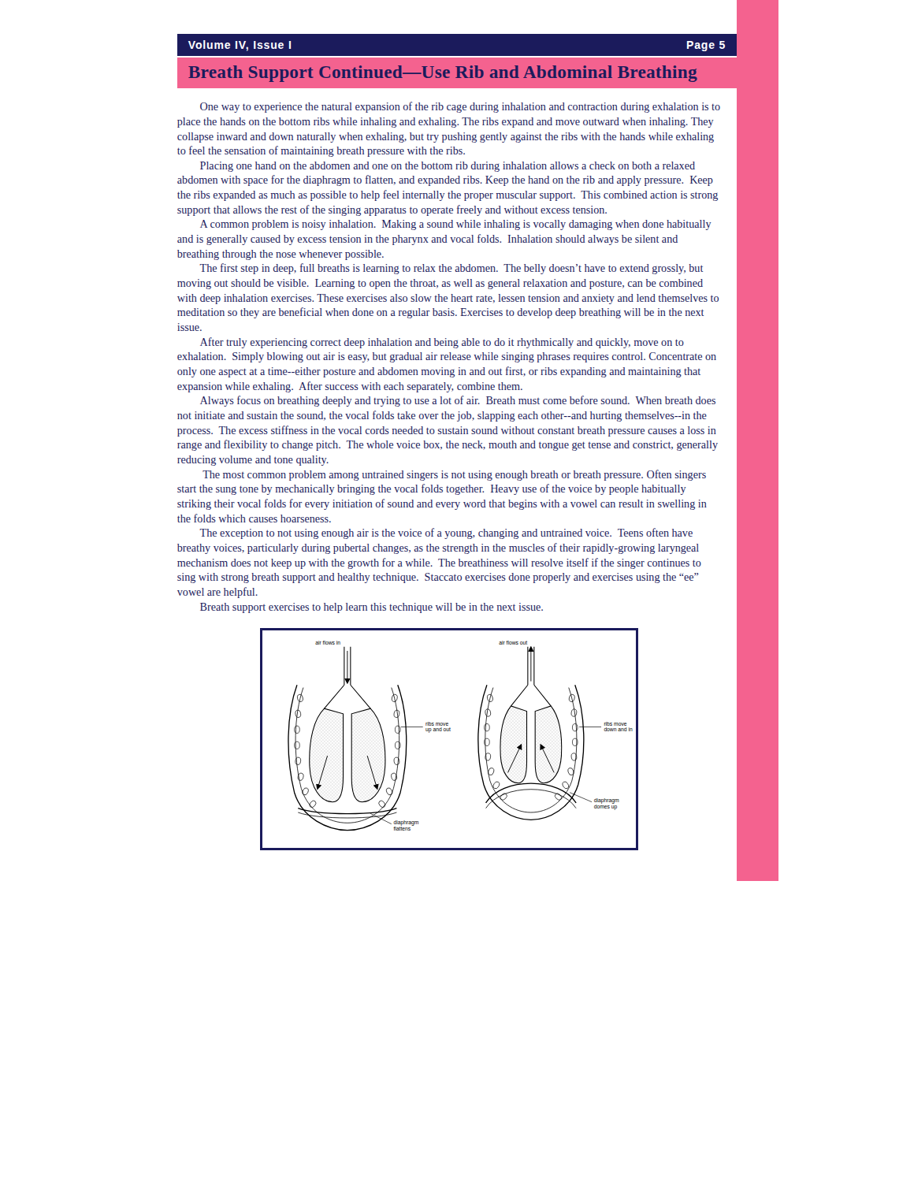Volume IV, Issue I Page 5
Breath Support Continued—Use Rib and Abdominal Breathing
One way to experience the natural expansion of the rib cage during inhalation and contraction during exhalation is to place the hands on the bottom ribs while inhaling and exhaling. The ribs expand and move outward when inhaling. They collapse inward and down naturally when exhaling, but try pushing gently against the ribs with the hands while exhaling to feel the sensation of maintaining breath pressure with the ribs.
Placing one hand on the abdomen and one on the bottom rib during inhalation allows a check on both a relaxed abdomen with space for the diaphragm to flatten, and expanded ribs. Keep the hand on the rib and apply pressure. Keep the ribs expanded as much as possible to help feel internally the proper muscular support. This combined action is strong
support that allows the rest of the singing apparatus to operate freely and without excess tension.
A common problem is noisy inhalation. Making a sound while inhaling is vocally damaging when done habitually and is generally caused by excess tension in the pharynx and vocal folds. Inhalation should always be silent and breathing through the nose whenever possible.
The first step in deep, full breaths is learning to relax the abdomen. The belly doesn’t have to extend grossly, but moving out should be visible. Learning to open the throat, as well as general relaxation and posture, can be combined with deep inhalation exercises. These exercises also slow the heart rate, lessen tension and anxiety and lend themselves to meditation so they are beneficial when done on a regular basis. Exercises to develop deep breathing will be in the next issue.
After truly experiencing correct deep inhalation and being able to do it rhythmically and quickly, move on to exhalation. Simply blowing out air is easy, but gradual air release while singing phrases requires control. Concentrate on only one aspect at a time--either posture and abdomen moving in and out first, or ribs expanding and maintaining that expansion while exhaling. After success with each separately, combine them.
Always focus on breathing deeply and trying to use a lot of air. Breath must come before sound. When breath does not initiate and sustain the sound, the vocal folds take over the job, slapping each other--and hurting themselves--in the process. The excess stiffness in the vocal cords needed to sustain sound without constant breath pressure causes a loss in range and flexibility to change pitch. The whole voice box, the neck, mouth and tongue get tense and constrict, generally reducing volume and tone quality.
The most common problem among untrained singers is not using enough breath or breath pressure. Often singers start the sung tone by mechanically bringing the vocal folds together. Heavy use of the voice by people habitually striking their vocal folds for every initiation of sound and every word that begins with a vowel can result in swelling in the folds which causes hoarseness.
The exception to not using enough air is the voice of a young, changing and untrained voice. Teens often have breathy voices, particularly during pubertal changes, as the strength in the muscles of their rapidly-growing laryngeal mechanism does not keep up with the growth for a while. The breathiness will resolve itself if the singer continues to sing with strong breath support and healthy technique. Staccato exercises done properly and exercises using the “ee” vowel are helpful.
Breath support exercises to help learn this technique will be in the next issue.
air flows in ribs move up and out diaphragm flattens air flows out ribs move down and in diaphragm domes up